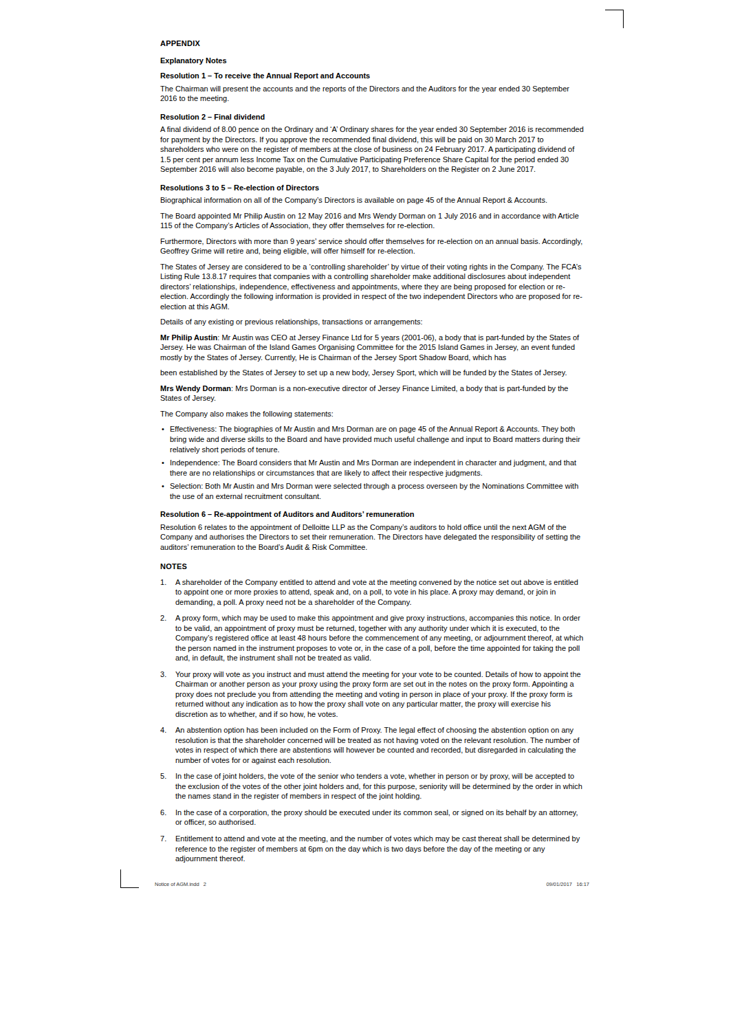APPENDIX
Explanatory Notes
Resolution 1 – To receive the Annual Report and Accounts
The Chairman will present the accounts and the reports of the Directors and the Auditors for the year ended 30 September 2016 to the meeting.
Resolution 2 – Final dividend
A final dividend of 8.00 pence on the Ordinary and ‘A’ Ordinary shares for the year ended 30 September 2016 is recommended for payment by the Directors. If you approve the recommended final dividend, this will be paid on 30 March 2017 to shareholders who were on the register of members at the close of business on 24 February 2017. A participating dividend of 1.5 per cent per annum less Income Tax on the Cumulative Participating Preference Share Capital for the period ended 30 September 2016 will also become payable, on the 3 July 2017, to Shareholders on the Register on 2 June 2017.
Resolutions 3 to 5 – Re-election of Directors
Biographical information on all of the Company’s Directors is available on page 45 of the Annual Report & Accounts.
The Board appointed Mr Philip Austin on 12 May 2016 and Mrs Wendy Dorman on 1 July 2016 and in accordance with Article 115 of the Company’s Articles of Association, they offer themselves for re-election.
Furthermore, Directors with more than 9 years’ service should offer themselves for re-election on an annual basis. Accordingly, Geoffrey Grime will retire and, being eligible, will offer himself for re-election.
The States of Jersey are considered to be a ‘controlling shareholder’ by virtue of their voting rights in the Company. The FCA’s Listing Rule 13.8.17 requires that companies with a controlling shareholder make additional disclosures about independent directors’ relationships, independence, effectiveness and appointments, where they are being proposed for election or re-election. Accordingly the following information is provided in respect of the two independent Directors who are proposed for re-election at this AGM.
Details of any existing or previous relationships, transactions or arrangements:
Mr Philip Austin: Mr Austin was CEO at Jersey Finance Ltd for 5 years (2001-06), a body that is part-funded by the States of Jersey. He was Chairman of the Island Games Organising Committee for the 2015 Island Games in Jersey, an event funded mostly by the States of Jersey. Currently, He is Chairman of the Jersey Sport Shadow Board, which has
been established by the States of Jersey to set up a new body, Jersey Sport, which will be funded by the States of Jersey.
Mrs Wendy Dorman: Mrs Dorman is a non-executive director of Jersey Finance Limited, a body that is part-funded by the States of Jersey.
The Company also makes the following statements:
Effectiveness: The biographies of Mr Austin and Mrs Dorman are on page 45 of the Annual Report & Accounts. They both bring wide and diverse skills to the Board and have provided much useful challenge and input to Board matters during their relatively short periods of tenure.
Independence: The Board considers that Mr Austin and Mrs Dorman are independent in character and judgment, and that there are no relationships or circumstances that are likely to affect their respective judgments.
Selection: Both Mr Austin and Mrs Dorman were selected through a process overseen by the Nominations Committee with the use of an external recruitment consultant.
Resolution 6 – Re-appointment of Auditors and Auditors’ remuneration
Resolution 6 relates to the appointment of Delloitte LLP as the Company’s auditors to hold office until the next AGM of the Company and authorises the Directors to set their remuneration. The Directors have delegated the responsibility of setting the auditors’ remuneration to the Board’s Audit & Risk Committee.
NOTES
A shareholder of the Company entitled to attend and vote at the meeting convened by the notice set out above is entitled to appoint one or more proxies to attend, speak and, on a poll, to vote in his place. A proxy may demand, or join in demanding, a poll. A proxy need not be a shareholder of the Company.
A proxy form, which may be used to make this appointment and give proxy instructions, accompanies this notice. In order to be valid, an appointment of proxy must be returned, together with any authority under which it is executed, to the Company’s registered office at least 48 hours before the commencement of any meeting, or adjournment thereof, at which the person named in the instrument proposes to vote or, in the case of a poll, before the time appointed for taking the poll and, in default, the instrument shall not be treated as valid.
Your proxy will vote as you instruct and must attend the meeting for your vote to be counted. Details of how to appoint the Chairman or another person as your proxy using the proxy form are set out in the notes on the proxy form. Appointing a proxy does not preclude you from attending the meeting and voting in person in place of your proxy. If the proxy form is returned without any indication as to how the proxy shall vote on any particular matter, the proxy will exercise his discretion as to whether, and if so how, he votes.
An abstention option has been included on the Form of Proxy. The legal effect of choosing the abstention option on any resolution is that the shareholder concerned will be treated as not having voted on the relevant resolution. The number of votes in respect of which there are abstentions will however be counted and recorded, but disregarded in calculating the number of votes for or against each resolution.
In the case of joint holders, the vote of the senior who tenders a vote, whether in person or by proxy, will be accepted to the exclusion of the votes of the other joint holders and, for this purpose, seniority will be determined by the order in which the names stand in the register of members in respect of the joint holding.
In the case of a corporation, the proxy should be executed under its common seal, or signed on its behalf by an attorney, or officer, so authorised.
Entitlement to attend and vote at the meeting, and the number of votes which may be cast thereat shall be determined by reference to the register of members at 6pm on the day which is two days before the day of the meeting or any adjournment thereof.
Notice of AGM.indd 2 09/01/2017 16:17